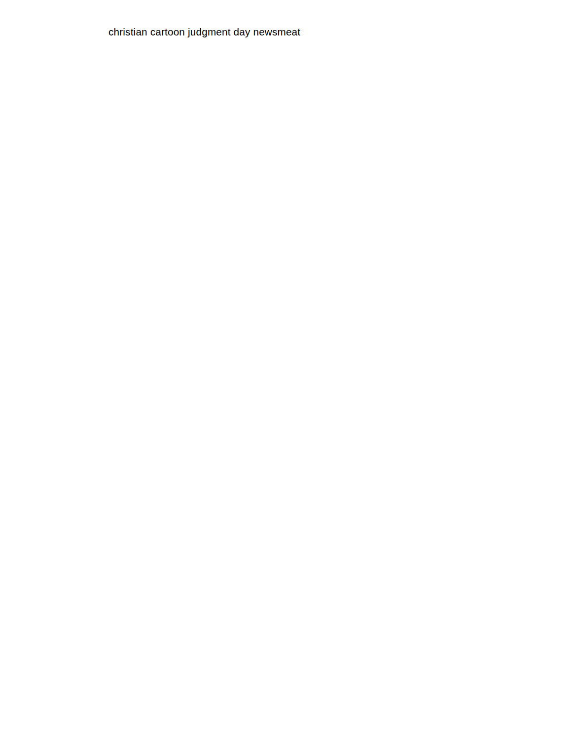christian cartoon judgment day newsmeat